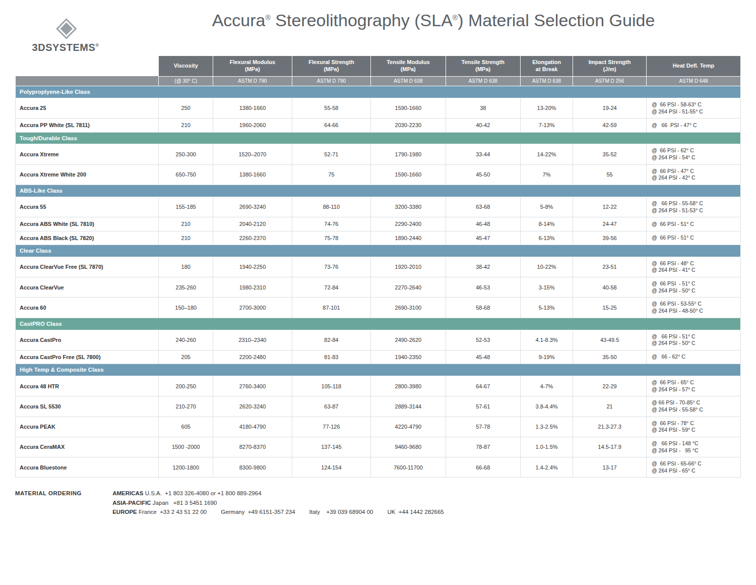◈
3DSYSTEMS®
Accura® Stereolithography (SLA®) Material Selection Guide
| | Viscosity | Flexural Modulus (MPa) | Flexural Strength (MPa) | Tensile Modulus (MPa) | Tensile Strength (MPa) | Elongation at Break | Impact Strength (J/m) | Heat Defl. Temp |
| --- | --- | --- | --- | --- | --- | --- | --- | --- |
| | (@ 30° C) | ASTM D 790 | ASTM D 790 | ASTM D 638 | ASTM D 638 | ASTM D 638 | ASTM D 256 | ASTM D 648 |
| Polyproplyene-Like Class |
| Accura 25 | 250 | 1380-1660 | 55-58 | 1590-1660 | 38 | 13-20% | 19-24 | @ 66 PSI - 58-63° C @ 264 PSI - 51-55° C |
| Accura PP White (SL 7811) | 210 | 1960-2060 | 64-66 | 2030-2230 | 40-42 | 7-13% | 42-59 | @ 66 PSI - 47° C |
| Tough/Durable Class |
| Accura Xtreme | 250-300 | 1520–2070 | 52-71 | 1790-1980 | 33-44 | 14-22% | 35-52 | @ 66 PSI - 62° C @ 264 PSI - 54° C |
| Accura Xtreme White 200 | 650-750 | 1380-1660 | 75 | 1590-1660 | 45-50 | 7% | 55 | @ 66 PSI - 47° C @ 264 PSI - 42° C |
| ABS-Like Class |
| Accura 55 | 155-185 | 2690-3240 | 88-110 | 3200-3380 | 63-68 | 5-8% | 12-22 | @ 66 PSI - 55-58° C @ 264 PSI - 51-53° C |
| Accura ABS White (SL 7810) | 210 | 2040-2120 | 74-76 | 2290-2400 | 46-48 | 8-14% | 24-47 | @ 66 PSI - 51° C |
| Accura ABS Black (SL 7820) | 210 | 2260-2370 | 75-78 | 1890-2440 | 45-47 | 6-13% | 39-56 | @ 66 PSI - 51° C |
| Clear Class |
| Accura ClearVue Free (SL 7870) | 180 | 1940-2250 | 73-76 | 1920-2010 | 38-42 | 10-22% | 23-51 | @ 66 PSI - 48° C @ 264 PSI - 41° C |
| Accura ClearVue | 235-260 | 1980-2310 | 72-84 | 2270-2640 | 46-53 | 3-15% | 40-58 | @ 66 PSI - 51° C @ 264 PSI - 50° C |
| Accura 60 | 150–180 | 2700-3000 | 87-101 | 2690-3100 | 58-68 | 5-13% | 15-25 | @ 66 PSI - 53-55° C @ 264 PSI - 48-50° C |
| CastPRO Class |
| Accura CastPro | 240-260 | 2310–2340 | 82-84 | 2490-2620 | 52-53 | 4.1-8.3% | 43-49.5 | @ 66 PSI - 51° C @ 264 PSI - 50° C |
| Accura CastPro Free (SL 7800) | 205 | 2200-2480 | 81-83 | 1940-2350 | 45-48 | 9-19% | 35-50 | @ 66 - 62° C |
| High Temp & Composite Class |
| Accura 48 HTR | 200-250 | 2760-3400 | 105-118 | 2800-3980 | 64-67 | 4-7% | 22-29 | @ 66 PSI - 65° C @ 264 PSI - 57° C |
| Accura SL 5530 | 210-270 | 2620-3240 | 63-87 | 2889-3144 | 57-61 | 3.8-4.4% | 21 | @ 66 PSI - 70-85° C @ 264 PSI - 55-58° C |
| Accura PEAK | 605 | 4180-4790 | 77-126 | 4220-4790 | 57-78 | 1.3-2.5% | 21.3-27.3 | @ 66 PSI - 78° C @ 264 PSI - 59° C |
| Accura CeraMAX | 1500 -2000 | 8270-8370 | 137-145 | 9460-9680 | 78-87 | 1.0-1.5% | 14.5-17.9 | @ 66 PSI - 148 °C @ 264 PSI - 95 °C |
| Accura Bluestone | 1200-1800 | 8300-9800 | 124-154 | 7600-11700 | 66-68 | 1.4-2.4% | 13-17 | @ 66 PSI - 65-66° C @ 264 PSI - 65° C |
MATERIAL ORDERING AMERICAS U.S.A. +1 803 326-4080 or +1 800 889-2964
ASIA-PACIFIC Japan +81 3 5451 1690
EUROPE France +33 2 43 51 22 00 Germany +49 6151-357 234 Italy +39 039 68904 00 UK +44 1442 282665